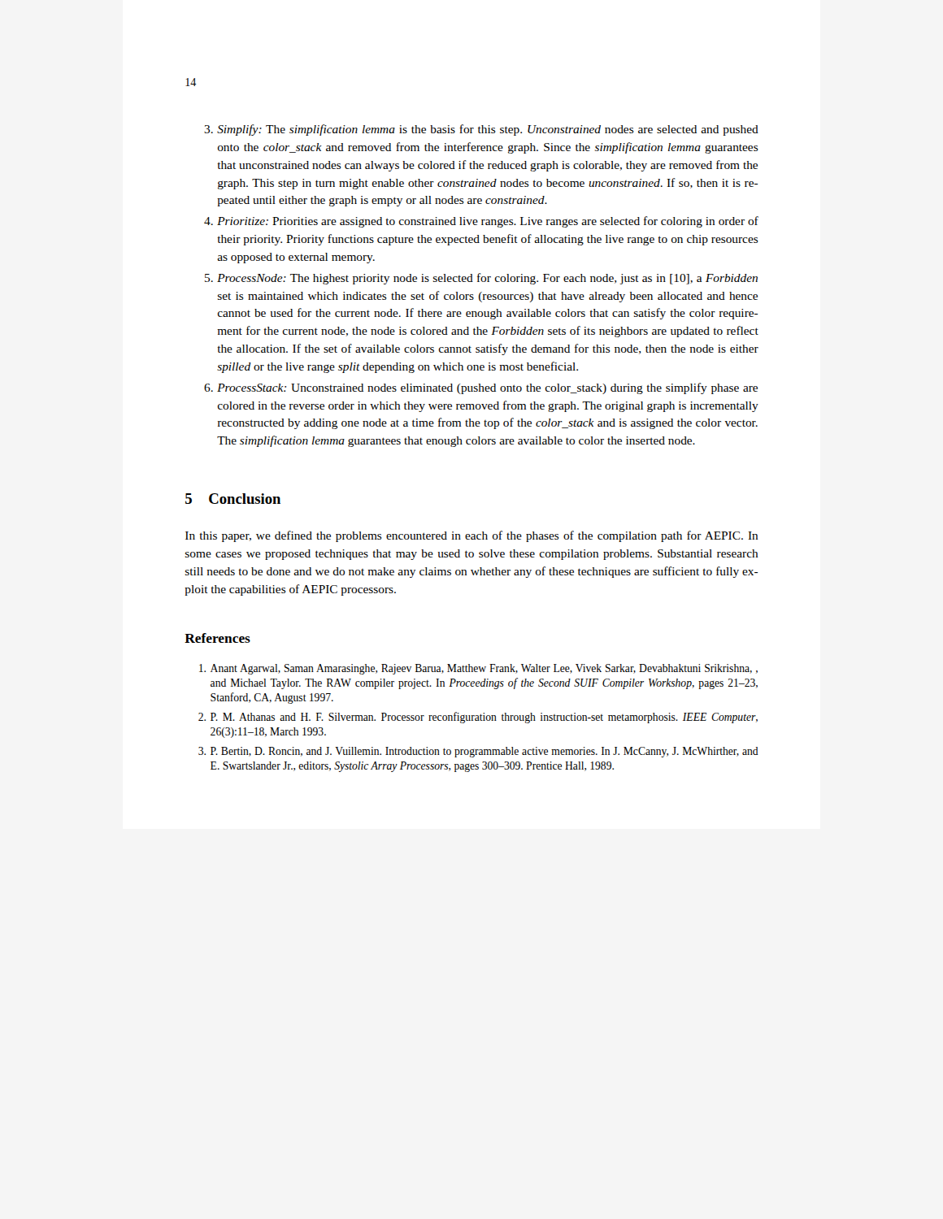14
Simplify: The simplification lemma is the basis for this step. Unconstrained nodes are selected and pushed onto the color_stack and removed from the interference graph. Since the simplification lemma guarantees that unconstrained nodes can always be colored if the reduced graph is colorable, they are removed from the graph. This step in turn might enable other constrained nodes to become unconstrained. If so, then it is repeated until either the graph is empty or all nodes are constrained.
Prioritize: Priorities are assigned to constrained live ranges. Live ranges are selected for coloring in order of their priority. Priority functions capture the expected benefit of allocating the live range to on chip resources as opposed to external memory.
ProcessNode: The highest priority node is selected for coloring. For each node, just as in [10], a Forbidden set is maintained which indicates the set of colors (resources) that have already been allocated and hence cannot be used for the current node. If there are enough available colors that can satisfy the color requirement for the current node, the node is colored and the Forbidden sets of its neighbors are updated to reflect the allocation. If the set of available colors cannot satisfy the demand for this node, then the node is either spilled or the live range split depending on which one is most beneficial.
ProcessStack: Unconstrained nodes eliminated (pushed onto the color_stack) during the simplify phase are colored in the reverse order in which they were removed from the graph. The original graph is incrementally reconstructed by adding one node at a time from the top of the color_stack and is assigned the color vector. The simplification lemma guarantees that enough colors are available to color the inserted node.
5 Conclusion
In this paper, we defined the problems encountered in each of the phases of the compilation path for AEPIC. In some cases we proposed techniques that may be used to solve these compilation problems. Substantial research still needs to be done and we do not make any claims on whether any of these techniques are sufficient to fully exploit the capabilities of AEPIC processors.
References
Anant Agarwal, Saman Amarasinghe, Rajeev Barua, Matthew Frank, Walter Lee, Vivek Sarkar, Devabhaktuni Srikrishna, , and Michael Taylor. The RAW compiler project. In Proceedings of the Second SUIF Compiler Workshop, pages 21–23, Stanford, CA, August 1997.
P. M. Athanas and H. F. Silverman. Processor reconfiguration through instruction-set metamorphosis. IEEE Computer, 26(3):11–18, March 1993.
P. Bertin, D. Roncin, and J. Vuillemin. Introduction to programmable active memories. In J. McCanny, J. McWhirther, and E. Swartslander Jr., editors, Systolic Array Processors, pages 300–309. Prentice Hall, 1989.